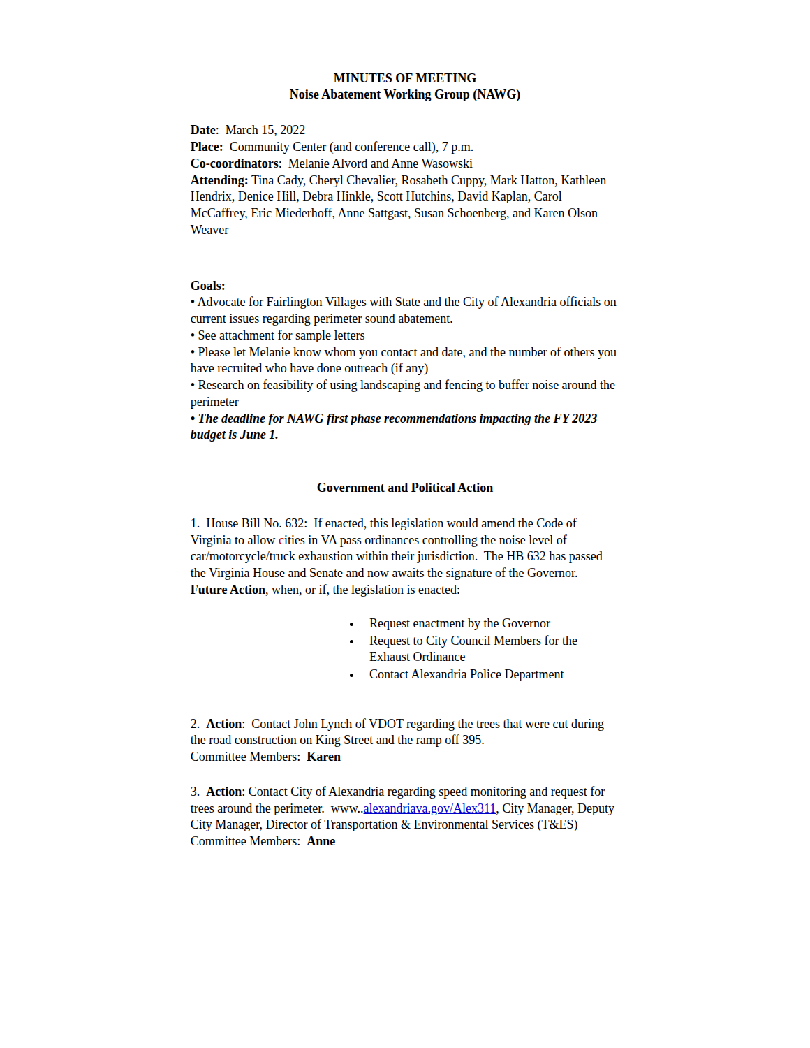MINUTES OF MEETING Noise Abatement Working Group (NAWG)
Date: March 15, 2022
Place: Community Center (and conference call), 7 p.m.
Co-coordinators: Melanie Alvord and Anne Wasowski
Attending: Tina Cady, Cheryl Chevalier, Rosabeth Cuppy, Mark Hatton, Kathleen Hendrix, Denice Hill, Debra Hinkle, Scott Hutchins, David Kaplan, Carol McCaffrey, Eric Miederhoff, Anne Sattgast, Susan Schoenberg, and Karen Olson Weaver
Goals:
• Advocate for Fairlington Villages with State and the City of Alexandria officials on current issues regarding perimeter sound abatement.
• See attachment for sample letters
• Please let Melanie know whom you contact and date, and the number of others you have recruited who have done outreach (if any)
• Research on feasibility of using landscaping and fencing to buffer noise around the perimeter
• The deadline for NAWG first phase recommendations impacting the FY 2023 budget is June 1.
Government and Political Action
1. House Bill No. 632: If enacted, this legislation would amend the Code of Virginia to allow cities in VA pass ordinances controlling the noise level of car/motorcycle/truck exhaustion within their jurisdiction. The HB 632 has passed the Virginia House and Senate and now awaits the signature of the Governor.
Future Action, when, or if, the legislation is enacted:
Request enactment by the Governor
Request to City Council Members for the Exhaust Ordinance
Contact Alexandria Police Department
2. Action: Contact John Lynch of VDOT regarding the trees that were cut during the road construction on King Street and the ramp off 395.
Committee Members: Karen
3. Action: Contact City of Alexandria regarding speed monitoring and request for trees around the perimeter. www..alexandriava.gov/Alex311, City Manager, Deputy City Manager, Director of Transportation & Environmental Services (T&ES)
Committee Members: Anne